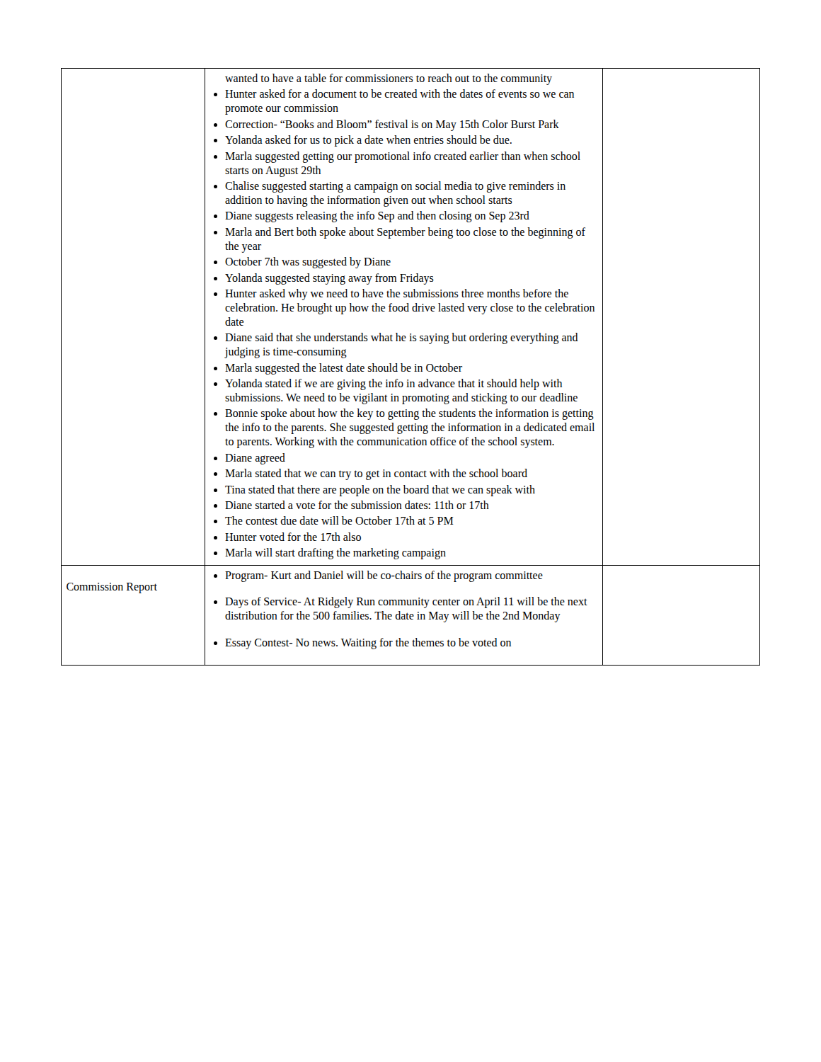| | wanted to have a table for commissioners to reach out to the community Hunter asked for a document to be created with the dates of events so we can promote our commission Correction- “Books and Bloom” festival is on May 15th Color Burst Park Yolanda asked for us to pick a date when entries should be due. Marla suggested getting our promotional info created earlier than when school starts on August 29th Chalise suggested starting a campaign on social media to give reminders in addition to having the information given out when school starts Diane suggests releasing the info Sep and then closing on Sep 23rd Marla and Bert both spoke about September being too close to the beginning of the year October 7th was suggested by Diane Yolanda suggested staying away from Fridays Hunter asked why we need to have the submissions three months before the celebration. He brought up how the food drive lasted very close to the celebration date Diane said that she understands what he is saying but ordering everything and judging is time-consuming Marla suggested the latest date should be in October Yolanda stated if we are giving the info in advance that it should help with submissions. We need to be vigilant in promoting and sticking to our deadline Bonnie spoke about how the key to getting the students the information is getting the info to the parents. She suggested getting the information in a dedicated email to parents. Working with the communication office of the school system. Diane agreed Marla stated that we can try to get in contact with the school board Tina stated that there are people on the board that we can speak with Diane started a vote for the submission dates: 11th or 17th The contest due date will be October 17th at 5 PM Hunter voted for the 17th also Marla will start drafting the marketing campaign | |
| Commission Report | Program- Kurt and Daniel will be co-chairs of the program committee Days of Service- At Ridgely Run community center on April 11 will be the next distribution for the 500 families. The date in May will be the 2nd Monday Essay Contest- No news. Waiting for the themes to be voted on | |